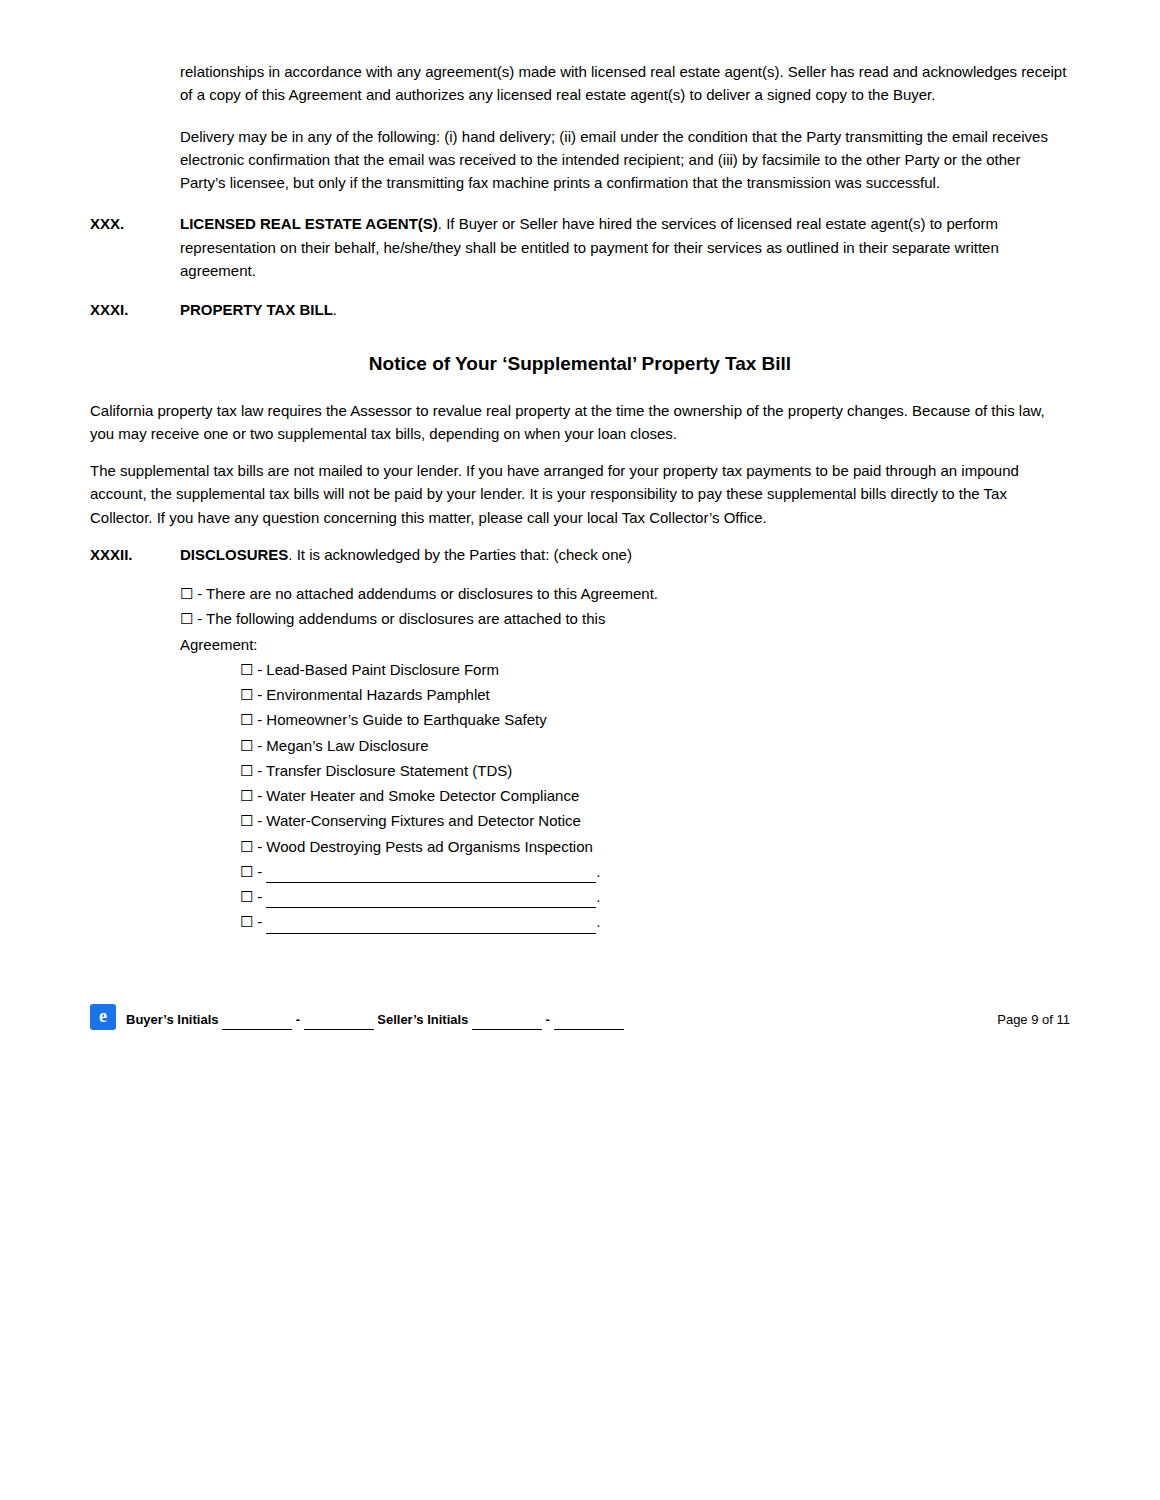relationships in accordance with any agreement(s) made with licensed real estate agent(s). Seller has read and acknowledges receipt of a copy of this Agreement and authorizes any licensed real estate agent(s) to deliver a signed copy to the Buyer.
Delivery may be in any of the following: (i) hand delivery; (ii) email under the condition that the Party transmitting the email receives electronic confirmation that the email was received to the intended recipient; and (iii) by facsimile to the other Party or the other Party’s licensee, but only if the transmitting fax machine prints a confirmation that the transmission was successful.
XXX.
LICENSED REAL ESTATE AGENT(S). If Buyer or Seller have hired the services of licensed real estate agent(s) to perform representation on their behalf, he/she/they shall be entitled to payment for their services as outlined in their separate written agreement.
XXXI.
PROPERTY TAX BILL.
Notice of Your ‘Supplemental’ Property Tax Bill
California property tax law requires the Assessor to revalue real property at the time the ownership of the property changes. Because of this law, you may receive one or two supplemental tax bills, depending on when your loan closes.
The supplemental tax bills are not mailed to your lender. If you have arranged for your property tax payments to be paid through an impound account, the supplemental tax bills will not be paid by your lender. It is your responsibility to pay these supplemental bills directly to the Tax Collector. If you have any question concerning this matter, please call your local Tax Collector’s Office.
XXXII.
DISCLOSURES. It is acknowledged by the Parties that: (check one)
☐ - There are no attached addendums or disclosures to this Agreement.
☐ - The following addendums or disclosures are attached to this
Agreement:
☐ - Lead-Based Paint Disclosure Form
☐ - Environmental Hazards Pamphlet
☐ - Homeowner’s Guide to Earthquake Safety
☐ - Megan’s Law Disclosure
☐ - Transfer Disclosure Statement (TDS)
☐ - Water Heater and Smoke Detector Compliance
☐ - Water-Conserving Fixtures and Detector Notice
☐ - Wood Destroying Pests ad Organisms Inspection
☐ - .
☐ - .
☐ - .
e
Buyer’s Initials - Seller’s Initials -
Page 9 of 11